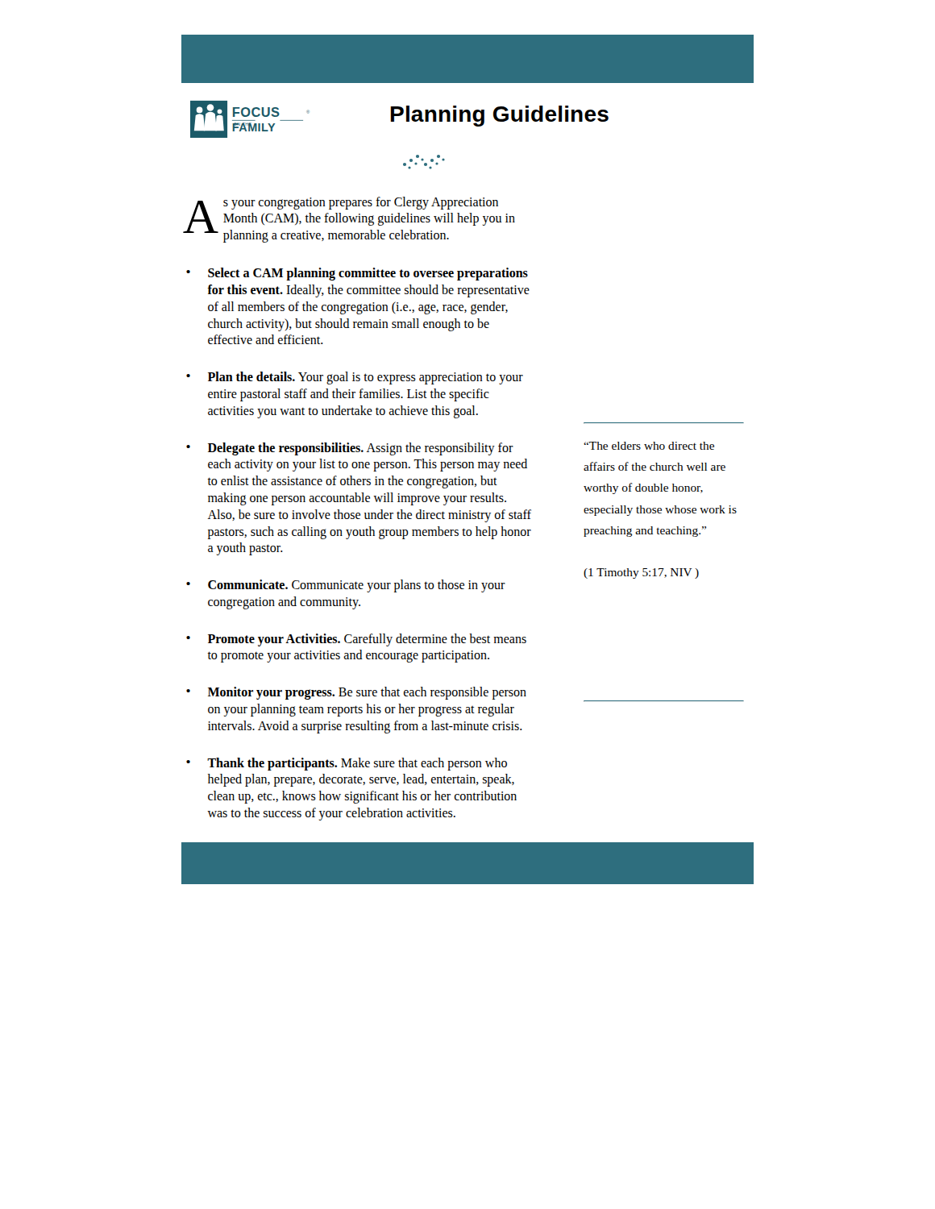FOCUS FAMILY ON THE ®
Planning Guidelines
As your congregation prepares for Clergy Appreciation Month (CAM), the following guidelines will help you in planning a creative, memorable celebration.
Select a CAM planning committee to oversee preparations for this event. Ideally, the committee should be representative of all members of the congregation (i.e., age, race, gender, church activity), but should remain small enough to be effective and efficient.
Plan the details. Your goal is to express appreciation to your entire pastoral staff and their families. List the specific activities you want to undertake to achieve this goal.
Delegate the responsibilities. Assign the responsibility for each activity on your list to one person. This person may need to enlist the assistance of others in the congregation, but making one person accountable will improve your results. Also, be sure to involve those under the direct ministry of staff pastors, such as calling on youth group members to help honor a youth pastor.
Communicate. Communicate your plans to those in your congregation and community.
Promote your Activities. Carefully determine the best means to promote your activities and encourage participation.
Monitor your progress. Be sure that each responsible person on your planning team reports his or her progress at regular intervals. Avoid a surprise resulting from a last-minute crisis.
Thank the participants. Make sure that each person who helped plan, prepare, decorate, serve, lead, entertain, speak, clean up, etc., knows how significant his or her contribution was to the success of your celebration activities.
“The elders who direct the affairs of the church well are worthy of double honor, especially those whose work is preaching and teaching.”
(1 Timothy 5:17, NIV )